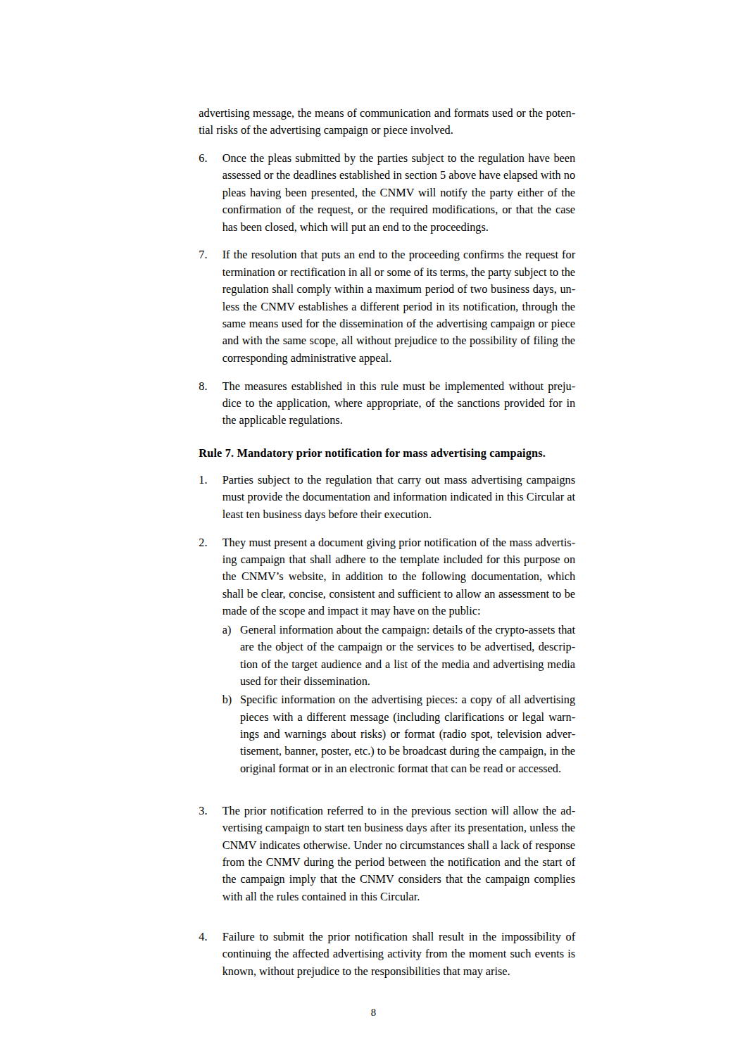advertising message, the means of communication and formats used or the potential risks of the advertising campaign or piece involved.
6.
Once the pleas submitted by the parties subject to the regulation have been assessed or the deadlines established in section 5 above have elapsed with no pleas having been presented, the CNMV will notify the party either of the confirmation of the request, or the required modifications, or that the case has been closed, which will put an end to the proceedings.
7.
If the resolution that puts an end to the proceeding confirms the request for termination or rectification in all or some of its terms, the party subject to the regulation shall comply within a maximum period of two business days, unless the CNMV establishes a different period in its notification, through the same means used for the dissemination of the advertising campaign or piece and with the same scope, all without prejudice to the possibility of filing the corresponding administrative appeal.
8.
The measures established in this rule must be implemented without prejudice to the application, where appropriate, of the sanctions provided for in the applicable regulations.
Rule 7. Mandatory prior notification for mass advertising campaigns.
1.
Parties subject to the regulation that carry out mass advertising campaigns must provide the documentation and information indicated in this Circular at least ten business days before their execution.
2.
They must present a document giving prior notification of the mass advertising campaign that shall adhere to the template included for this purpose on the CNMV’s website, in addition to the following documentation, which shall be clear, concise, consistent and sufficient to allow an assessment to be made of the scope and impact it may have on the public:
a) General information about the campaign: details of the crypto-assets that are the object of the campaign or the services to be advertised, description of the target audience and a list of the media and advertising media used for their dissemination.
b) Specific information on the advertising pieces: a copy of all advertising pieces with a different message (including clarifications or legal warnings and warnings about risks) or format (radio spot, television advertisement, banner, poster, etc.) to be broadcast during the campaign, in the original format or in an electronic format that can be read or accessed.
3.
The prior notification referred to in the previous section will allow the advertising campaign to start ten business days after its presentation, unless the CNMV indicates otherwise. Under no circumstances shall a lack of response from the CNMV during the period between the notification and the start of the campaign imply that the CNMV considers that the campaign complies with all the rules contained in this Circular.
4.
Failure to submit the prior notification shall result in the impossibility of continuing the affected advertising activity from the moment such events is known, without prejudice to the responsibilities that may arise.
8